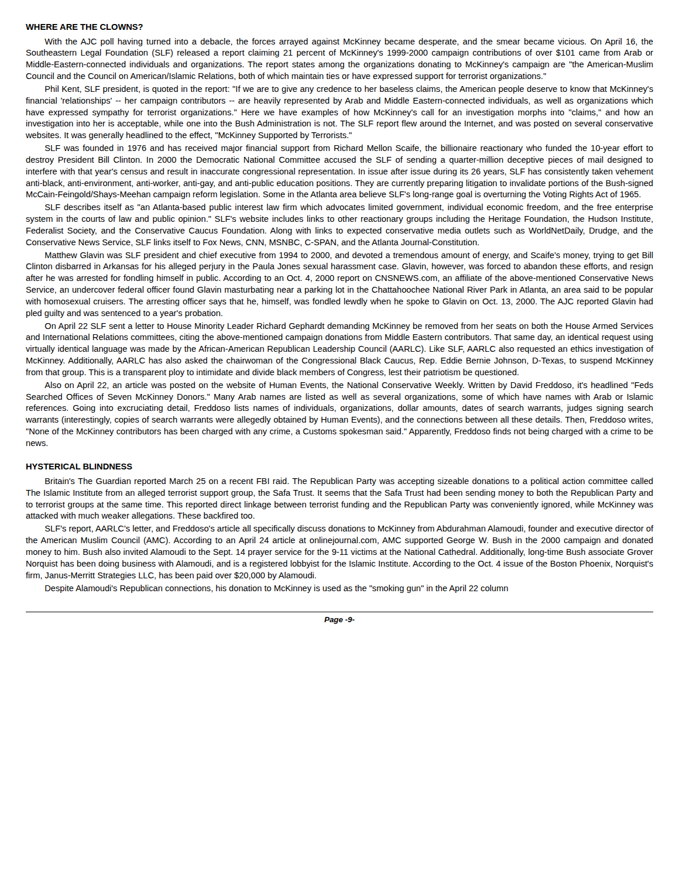Where Are The Clowns?
With the AJC poll having turned into a debacle, the forces arrayed against McKinney became desperate, and the smear became vicious. On April 16, the Southeastern Legal Foundation (SLF) released a report claiming 21 percent of McKinney's 1999-2000 campaign contributions of over $101 came from Arab or Middle-Eastern-connected individuals and organizations. The report states among the organizations donating to McKinney's campaign are "the American-Muslim Council and the Council on American/Islamic Relations, both of which maintain ties or have expressed support for terrorist organizations."
Phil Kent, SLF president, is quoted in the report: "If we are to give any credence to her baseless claims, the American people deserve to know that McKinney's financial 'relationships' -- her campaign contributors -- are heavily represented by Arab and Middle Eastern-connected individuals, as well as organizations which have expressed sympathy for terrorist organizations." Here we have examples of how McKinney's call for an investigation morphs into "claims," and how an investigation into her is acceptable, while one into the Bush Administration is not. The SLF report flew around the Internet, and was posted on several conservative websites. It was generally headlined to the effect, "McKinney Supported by Terrorists."
SLF was founded in 1976 and has received major financial support from Richard Mellon Scaife, the billionaire reactionary who funded the 10-year effort to destroy President Bill Clinton. In 2000 the Democratic National Committee accused the SLF of sending a quarter-million deceptive pieces of mail designed to interfere with that year's census and result in inaccurate congressional representation. In issue after issue during its 26 years, SLF has consistently taken vehement anti-black, anti-environment, anti-worker, anti-gay, and anti-public education positions. They are currently preparing litigation to invalidate portions of the Bush-signed McCain-Feingold/Shays-Meehan campaign reform legislation. Some in the Atlanta area believe SLF's long-range goal is overturning the Voting Rights Act of 1965.
SLF describes itself as "an Atlanta-based public interest law firm which advocates limited government, individual economic freedom, and the free enterprise system in the courts of law and public opinion." SLF's website includes links to other reactionary groups including the Heritage Foundation, the Hudson Institute, Federalist Society, and the Conservative Caucus Foundation. Along with links to expected conservative media outlets such as WorldNetDaily, Drudge, and the Conservative News Service, SLF links itself to Fox News, CNN, MSNBC, C-SPAN, and the Atlanta Journal-Constitution.
Matthew Glavin was SLF president and chief executive from 1994 to 2000, and devoted a tremendous amount of energy, and Scaife's money, trying to get Bill Clinton disbarred in Arkansas for his alleged perjury in the Paula Jones sexual harassment case. Glavin, however, was forced to abandon these efforts, and resign after he was arrested for fondling himself in public. According to an Oct. 4, 2000 report on CNSNEWS.com, an affiliate of the above-mentioned Conservative News Service, an undercover federal officer found Glavin masturbating near a parking lot in the Chattahoochee National River Park in Atlanta, an area said to be popular with homosexual cruisers. The arresting officer says that he, himself, was fondled lewdly when he spoke to Glavin on Oct. 13, 2000. The AJC reported Glavin had pled guilty and was sentenced to a year's probation.
On April 22 SLF sent a letter to House Minority Leader Richard Gephardt demanding McKinney be removed from her seats on both the House Armed Services and International Relations committees, citing the above-mentioned campaign donations from Middle Eastern contributors. That same day, an identical request using virtually identical language was made by the African-American Republican Leadership Council (AARLC). Like SLF, AARLC also requested an ethics investigation of McKinney. Additionally, AARLC has also asked the chairwoman of the Congressional Black Caucus, Rep. Eddie Bernie Johnson, D-Texas, to suspend McKinney from that group. This is a transparent ploy to intimidate and divide black members of Congress, lest their patriotism be questioned.
Also on April 22, an article was posted on the website of Human Events, the National Conservative Weekly. Written by David Freddoso, it's headlined "Feds Searched Offices of Seven McKinney Donors." Many Arab names are listed as well as several organizations, some of which have names with Arab or Islamic references. Going into excruciating detail, Freddoso lists names of individuals, organizations, dollar amounts, dates of search warrants, judges signing search warrants (interestingly, copies of search warrants were allegedly obtained by Human Events), and the connections between all these details. Then, Freddoso writes, "None of the McKinney contributors has been charged with any crime, a Customs spokesman said." Apparently, Freddoso finds not being charged with a crime to be news.
Hysterical Blindness
Britain's The Guardian reported March 25 on a recent FBI raid. The Republican Party was accepting sizeable donations to a political action committee called The Islamic Institute from an alleged terrorist support group, the Safa Trust. It seems that the Safa Trust had been sending money to both the Republican Party and to terrorist groups at the same time. This reported direct linkage between terrorist funding and the Republican Party was conveniently ignored, while McKinney was attacked with much weaker allegations. These backfired too.
SLF's report, AARLC's letter, and Freddoso's article all specifically discuss donations to McKinney from Abdurahman Alamoudi, founder and executive director of the American Muslim Council (AMC). According to an April 24 article at onlinejournal.com, AMC supported George W. Bush in the 2000 campaign and donated money to him. Bush also invited Alamoudi to the Sept. 14 prayer service for the 9-11 victims at the National Cathedral. Additionally, long-time Bush associate Grover Norquist has been doing business with Alamoudi, and is a registered lobbyist for the Islamic Institute. According to the Oct. 4 issue of the Boston Phoenix, Norquist's firm, Janus-Merritt Strategies LLC, has been paid over $20,000 by Alamoudi.
Despite Alamoudi's Republican connections, his donation to McKinney is used as the "smoking gun" in the April 22 column
Page -9-